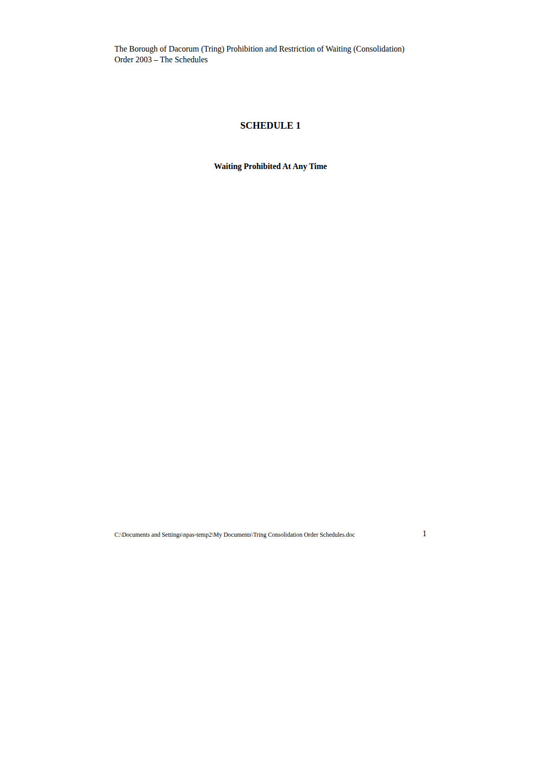The Borough of Dacorum (Tring) Prohibition and Restriction of Waiting (Consolidation) Order 2003 – The Schedules
SCHEDULE 1
Waiting Prohibited At Any Time
C:\Documents and Settings\npas-temp2\My Documents\Tring Consolidation Order Schedules.doc 1